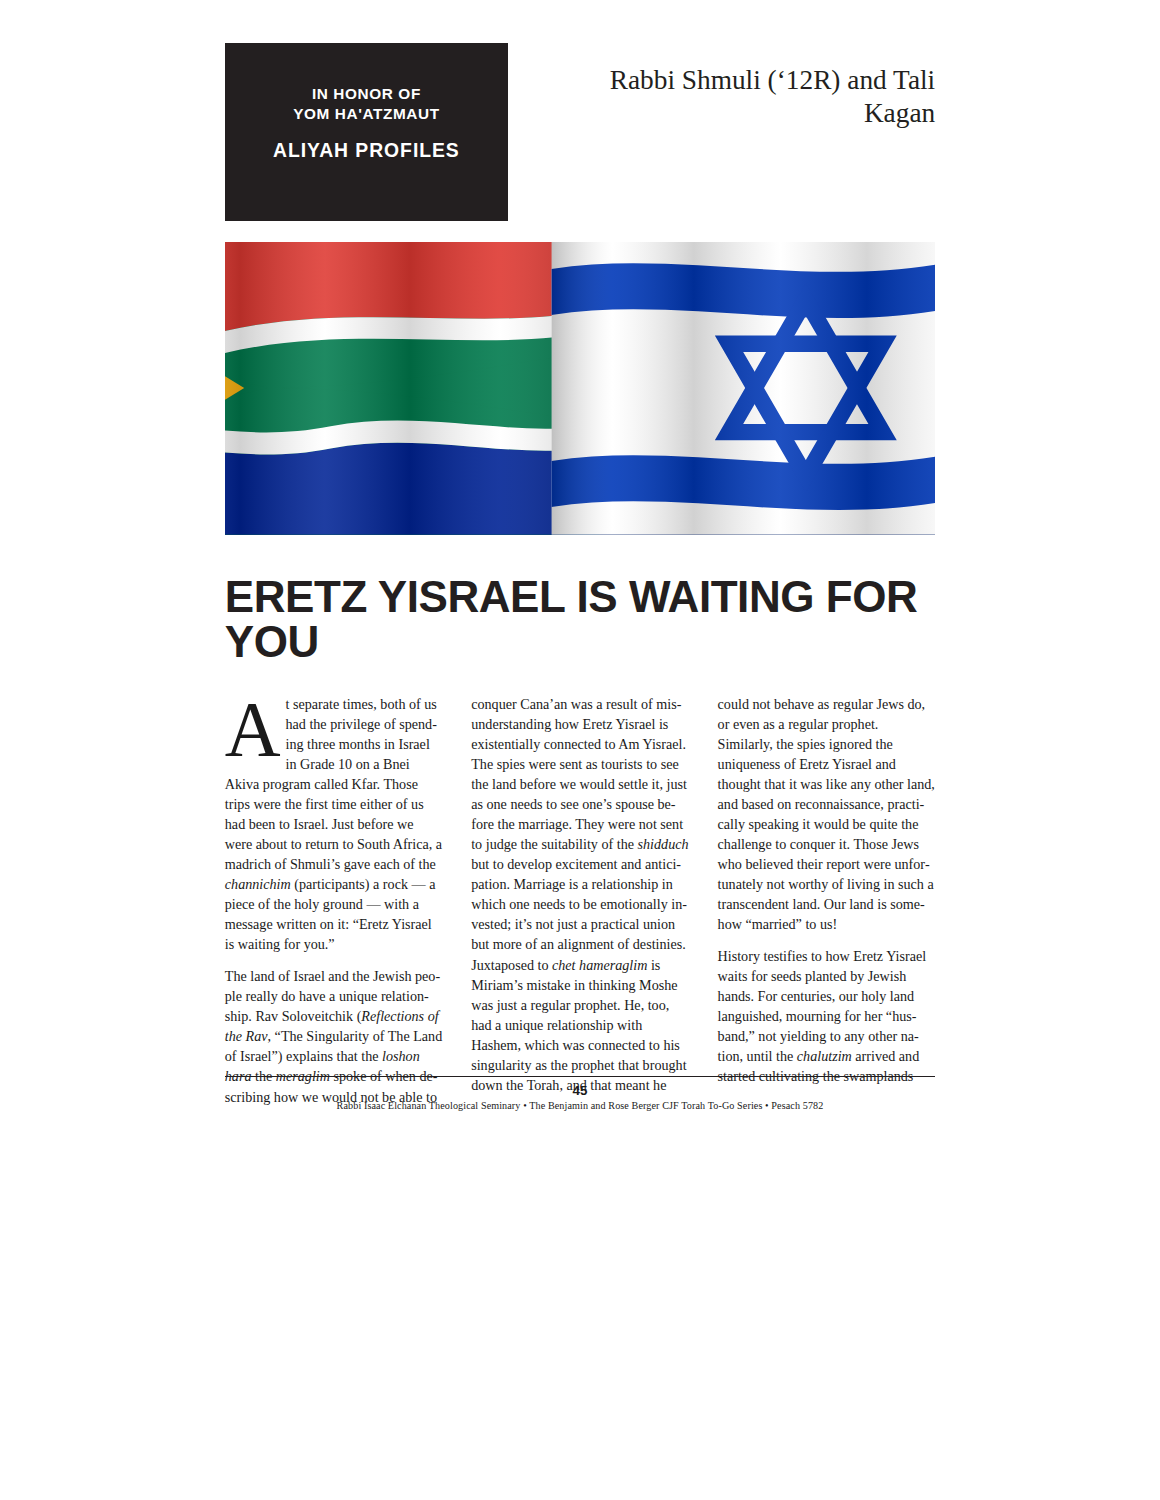In honor of
Yom Ha'atzmaut
Aliyah Profiles
Rabbi Shmuli (‘12R) and Tali Kagan
Eretz Yisrael Is Waiting For You
At separate times, both of us had the privilege of spending three months in Israel in Grade 10 on a Bnei Akiva program called Kfar. Those trips were the first time either of us had been to Israel. Just before we were about to return to South Africa, a madrich of Shmuli’s gave each of the channichim (participants) a rock — a piece of the holy ground — with a message written on it: “Eretz Yisrael is waiting for you.”
The land of Israel and the Jewish people really do have a unique relationship. Rav Soloveitchik (Reflections of the Rav, “The Singularity of The Land of Israel”) explains that the loshon hara the meraglim spoke of when describing how we would not be able to conquer Cana’an was a result of misunderstanding how Eretz Yisrael is existentially connected to Am Yisrael. The spies were sent as tourists to see the land before we would settle it, just as one needs to see one’s spouse before the marriage. They were not sent to judge the suitability of the shidduch but to develop excitement and anticipation. Marriage is a relationship in which one needs to be emotionally invested; it’s not just a practical union but more of an alignment of destinies. Juxtaposed to chet hameraglim is Miriam’s mistake in thinking Moshe was just a regular prophet. He, too, had a unique relationship with Hashem, which was connected to his singularity as the prophet that brought down the Torah, and that meant he could not behave as regular Jews do, or even as a regular prophet. Similarly, the spies ignored the uniqueness of Eretz Yisrael and thought that it was like any other land, and based on reconnaissance, practically speaking it would be quite the challenge to conquer it. Those Jews who believed their report were unfortunately not worthy of living in such a transcendent land. Our land is somehow “married” to us!
History testifies to how Eretz Yisrael waits for seeds planted by Jewish hands. For centuries, our holy land languished, mourning for her “husband,” not yielding to any other nation, until the chalutzim arrived and started cultivating the swamplands
45
Rabbi Isaac Elchanan Theological Seminary • The Benjamin and Rose Berger CJF Torah To-Go Series • Pesach 5782